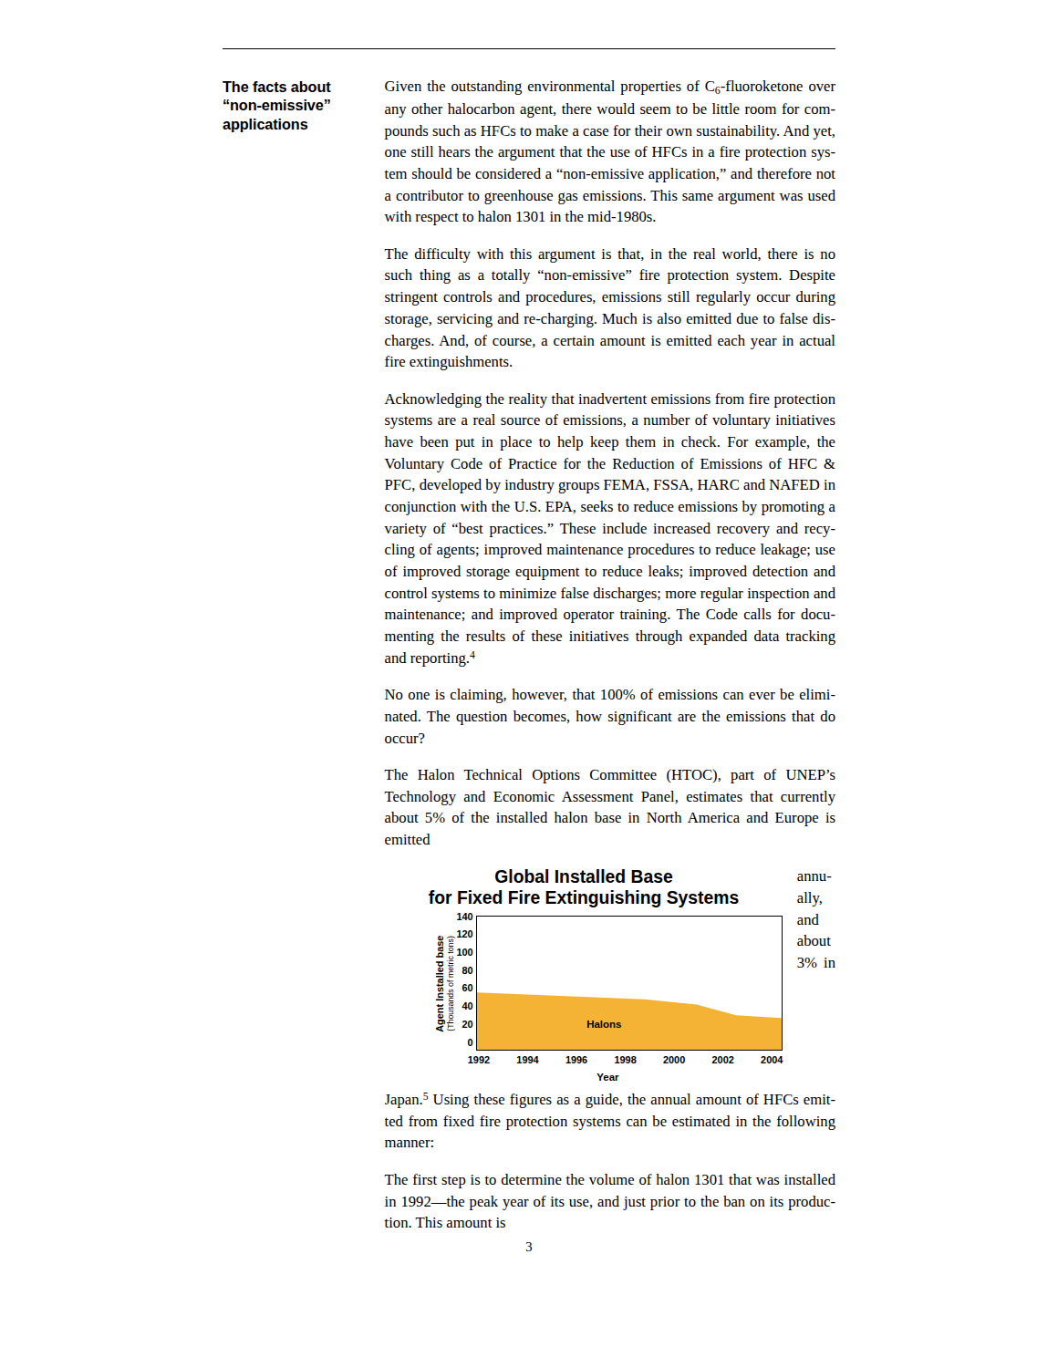The facts about
“non-emissive”
applications
Given the outstanding environmental properties of C6-fluoroketone over any other halocarbon agent, there would seem to be little room for compounds such as HFCs to make a case for their own sustainability. And yet, one still hears the argument that the use of HFCs in a fire protection system should be considered a “non-emissive application,” and therefore not a contributor to greenhouse gas emissions. This same argument was used with respect to halon 1301 in the mid-1980s.
The difficulty with this argument is that, in the real world, there is no such thing as a totally “non-emissive” fire protection system. Despite stringent controls and procedures, emissions still regularly occur during storage, servicing and re-charging. Much is also emitted due to false discharges. And, of course, a certain amount is emitted each year in actual fire extinguishments.
Acknowledging the reality that inadvertent emissions from fire protection systems are a real source of emissions, a number of voluntary initiatives have been put in place to help keep them in check. For example, the Voluntary Code of Practice for the Reduction of Emissions of HFC & PFC, developed by industry groups FEMA, FSSA, HARC and NAFED in conjunction with the U.S. EPA, seeks to reduce emissions by promoting a variety of “best practices.” These include increased recovery and recycling of agents; improved maintenance procedures to reduce leakage; use of improved storage equipment to reduce leaks; improved detection and control systems to minimize false discharges; more regular inspection and maintenance; and improved operator training. The Code calls for documenting the results of these initiatives through expanded data tracking and reporting.4
No one is claiming, however, that 100% of emissions can ever be eliminated. The question becomes, how significant are the emissions that do occur?
The Halon Technical Options Committee (HTOC), part of UNEP’s Technology and Economic Assessment Panel, estimates that currently about 5% of the installed halon base in North America and Europe is emitted
Global Installed Base
for Fixed Fire Extinguishing Systems
Agent Installed base
(Thousands of metric tons)
140 120 100 80 60 40 20 0
Halons
1992199419961998200020022004
Year
annually, and about 3% in Japan.5 Using these figures as a guide, the annual amount of HFCs emitted from fixed fire protection systems can be estimated in the following manner:
The first step is to determine the volume of halon 1301 that was installed in 1992—the peak year of its use, and just prior to the ban on its production. This amount is
3